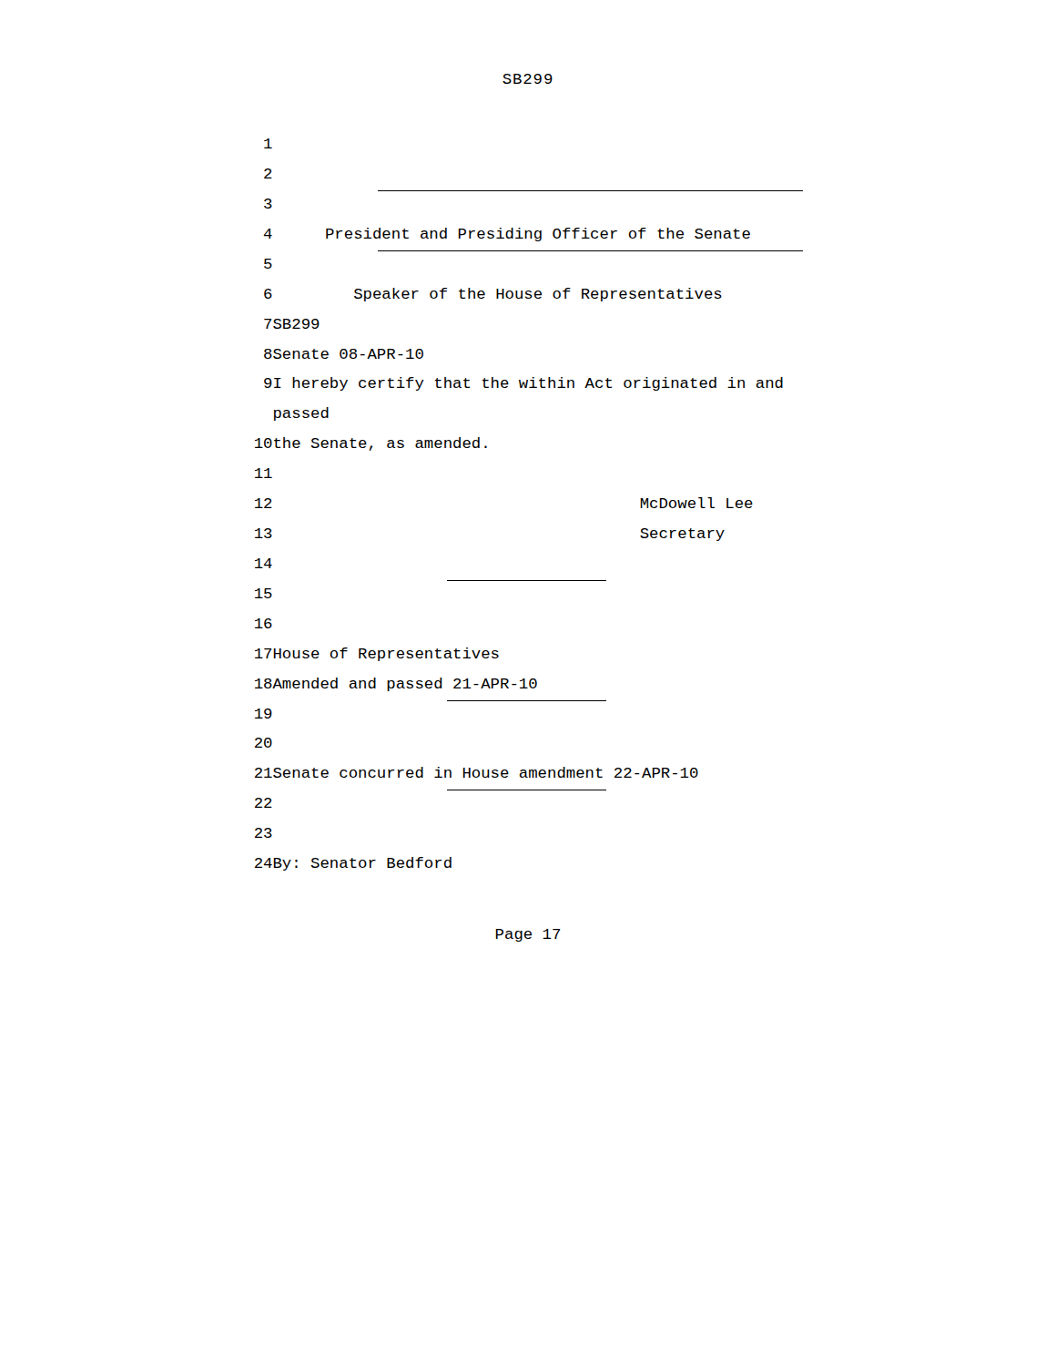SB299
| 1 | |
| 2 | |
| 3 | |
| 4 | President and Presiding Officer of the Senate |
| 5 | |
| 6 | Speaker of the House of Representatives |
| 7 | SB299 |
| 8 | Senate 08-APR-10 |
| 9 | I hereby certify that the within Act originated in and passed |
| 10 | the Senate, as amended. |
| 11 | |
| 12 | McDowell Lee |
| 13 | Secretary |
| 14 | |
| 15 | |
| 16 | |
| 17 | House of Representatives |
| 18 | Amended and passed 21-APR-10 |
| 19 | |
| 20 | |
| 21 | Senate concurred in House amendment 22-APR-10 |
| 22 | |
| 23 | |
| 24 | By: Senator Bedford |
Page 17